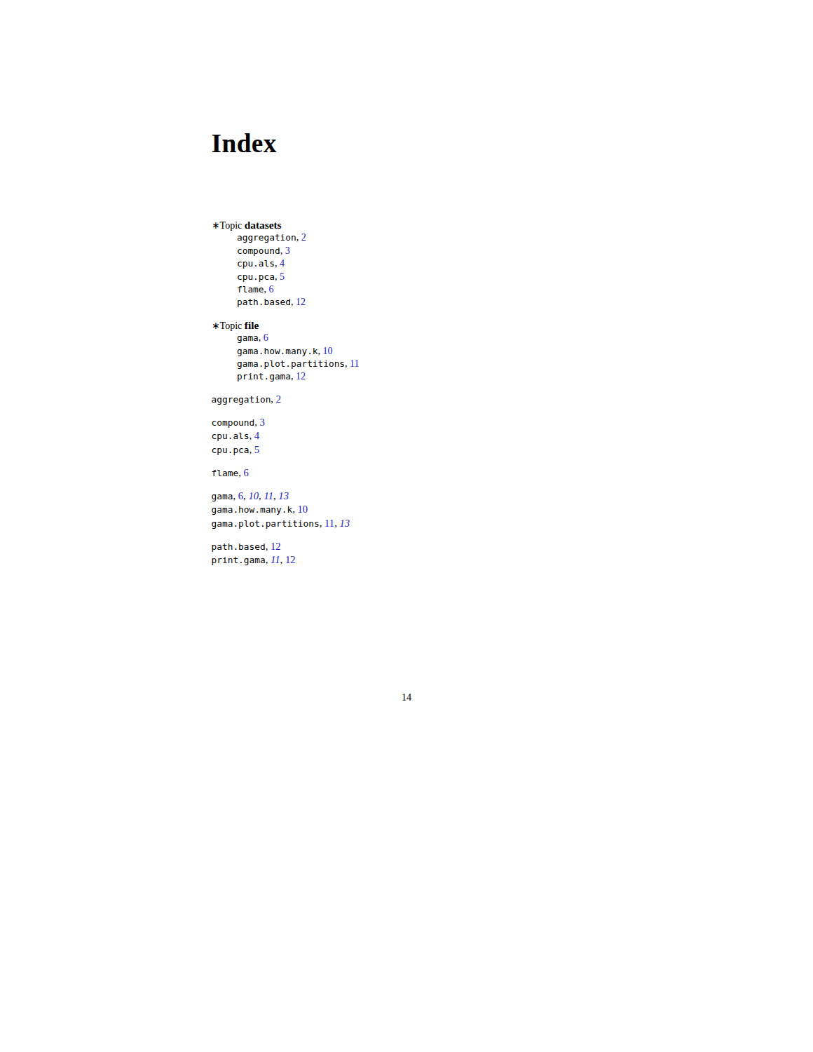Index
∗Topic datasets
aggregation, 2
compound, 3
cpu.als, 4
cpu.pca, 5
flame, 6
path.based, 12
∗Topic file
gama, 6
gama.how.many.k, 10
gama.plot.partitions, 11
print.gama, 12
aggregation, 2
compound, 3
cpu.als, 4
cpu.pca, 5
flame, 6
gama, 6, 10, 11, 13
gama.how.many.k, 10
gama.plot.partitions, 11, 13
path.based, 12
print.gama, 11, 12
14